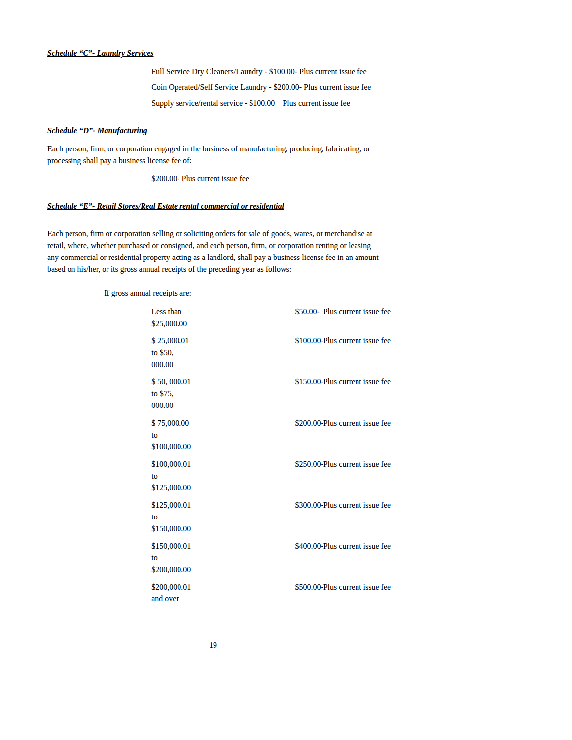Schedule “C”- Laundry Services
Full Service Dry Cleaners/Laundry - $100.00- Plus current issue fee
Coin Operated/Self Service Laundry - $200.00- Plus current issue fee
Supply service/rental service - $100.00 – Plus current issue fee
Schedule “D”- Manufacturing
Each person, firm, or corporation engaged in the business of manufacturing, producing, fabricating, or processing shall pay a business license fee of:
$200.00- Plus current issue fee
Schedule “E”- Retail Stores/Real Estate rental commercial or residential
Each person, firm or corporation selling or soliciting orders for sale of goods, wares, or merchandise at retail, where, whether purchased or consigned, and each person, firm, or corporation renting or leasing any commercial or residential property acting as a landlord, shall pay a business license fee in an amount based on his/her, or its gross annual receipts of the preceding year as follows:
If gross annual receipts are:
| Less than $25,000.00 | $50.00- Plus current issue fee |
| $ 25,000.01 to $50, 000.00 | $100.00-Plus current issue fee |
| $ 50, 000.01 to $75, 000.00 | $150.00-Plus current issue fee |
| $ 75,000.00 to $100,000.00 | $200.00-Plus current issue fee |
| $100,000.01 to $125,000.00 | $250.00-Plus current issue fee |
| $125,000.01 to $150,000.00 | $300.00-Plus current issue fee |
| $150,000.01 to $200,000.00 | $400.00-Plus current issue fee |
| $200,000.01 and over | $500.00-Plus current issue fee |
19